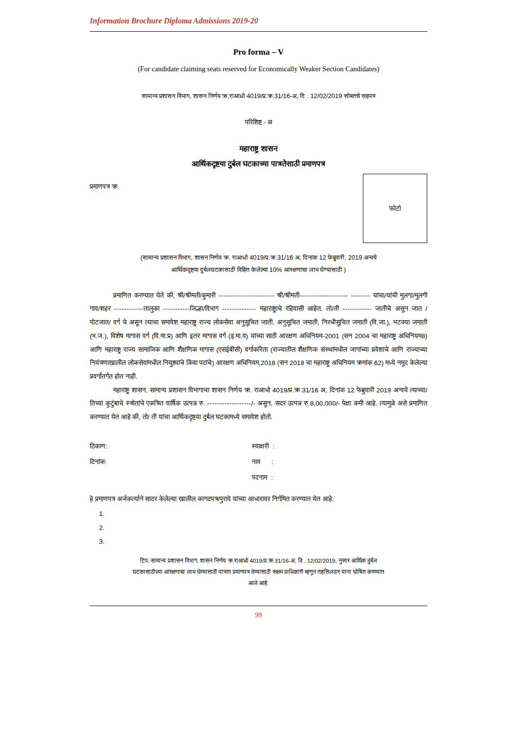Information Brochure Diploma Admissions 2019-20
Pro forma – V
(For candidate claiming seats reserved for Economically Weaker Section Candidates)
सामान्य प्रशासन विभाग, शासन निर्णय क्र.राआधो 4019/प्र.क्र.31/16-अ, दि . 12/02/2019 सोबतचे सहपत्र
परिशिष्ट - अ
महाराष्ट्र शासन
आर्थिकदृष्टया दुर्बल घटकाच्या पात्रतेसाठी प्रमाणपत्र
प्रमाणपत्र क्र.
फोटो
(सामान्य प्रशासन विभाग, शासन निर्णय क्र. राआधो 4019/प्र.क्र.31/16 अ, दिनांक 12 फेब्रुवारी, 2019 अन्वये
आर्थिकदृष्टया दुर्बलघटकासाठी विहित केलेल्या 10% आरक्षणाचा लाभ घेण्यासाठी )
प्रमाणित करण्यात येते की, श्री/श्रीमती/कुमारी ----------------------- श्री/श्रीमती-------------------- -------- यांचा/यांची मुलगा/मुलगी गाव/शहर ------------तालुका -----------जिल्हा/विभाग -------------- महाराष्ट्राचे रहिवासी आहेत. तो/ती ------------ जातीचे असून जात /पोटजात/ वर्ग चे असून त्याचा समावेश महाराष्ट्र राज्य लोकसेवा अनुसूचित जाती, अनुसूचित जमाती, निरधीसूचित जमाती (वि.जा.), भटक्या जमाती (भ.ज.), विशेष मागास वर्ग (वि.मा.प्र) आणि इतर मागास वर्ग (इ.मा.व) यांच्या साठी आरक्षण अधिनियम-2001 (सन 2004 चा महाराष्ट्र अधिनियम8) आणि महाराष्ट्र राज्य सामाजिक आणि शैक्षणिक मागास (एसईबीसी) वर्गाकरिता (राज्यातील शैक्षणिक संस्थांमधील जागांच्या प्रवेशाचे आणि राज्याच्या नियंत्रणाखालील लोकसेवांमधील नियुक्त्यांचे किंवा पदांचे) आरक्षण अधिनियम,2018 (सन 2018 चा महाराष्ट्र अधिनियम क्रमांक 62) मध्ये नमूद केलेल्या प्रवर्गांतर्गत होत नाही.
महाराष्ट्र शासन, सामान्य प्रशासन विभागाचा शासन निर्णय क्र. राआधो 4019/प्र.क्र.31/16 अ, दिनांक 12 फेब्रुवारी 2019 अन्वये त्याच्या/तिच्या कुटुंबाचे स्त्रोतांचे एकत्रित वार्षिक उत्पन्न रु. ------------------/- असून, सदर उत्पन्न रु.8,00,000/- पेक्षा कमी आहे. त्यामुळे असे प्रमाणित करण्यात येत आहे की, तो/ ती यांचा आर्थिकदृष्टया दुर्बल घटकामध्ये समावेश होतो.
| ठिकाण: | स्वाक्षरी : |
| दिनांक: | नाव : |
| | पदनाम : |
हे प्रमाणपत्र अर्जकर्त्याने सादर केलेल्या खालील कागदपत्र/पुरावे यांच्या आधारावर निर्गमित करण्यात येत आहे.
टिप: सामान्य प्रशासन विभाग, शासन निर्णय क्र.राआधो 4019/प्र.क्र.31/16-अ, दि . 12/02/2019, नुसार आर्थिक दुर्बल
घटकासाठीच्या आरक्षणाचा लाभ घेण्यासाठी पात्रता प्रमाणपत्र देण्यासाठी सक्षम प्राधिकारी म्हणून तहसिलदार यांना घोषित करण्यात
आले आहे.
99